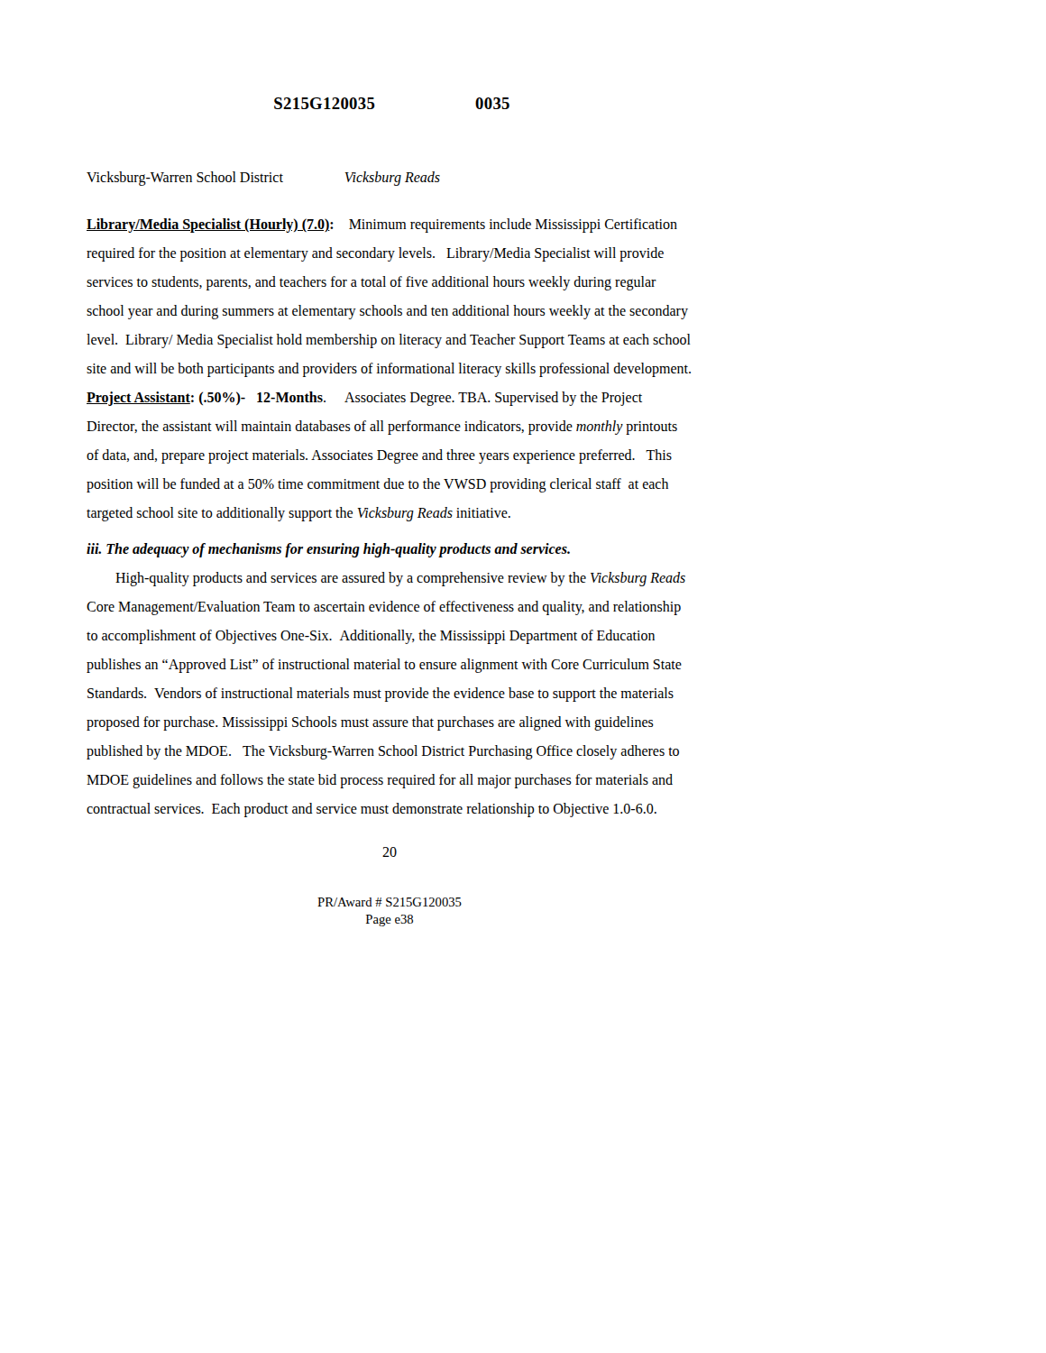S215G120035 0035
Vicksburg-Warren School District Vicksburg Reads
Library/Media Specialist (Hourly) (7.0): Minimum requirements include Mississippi Certification required for the position at elementary and secondary levels. Library/Media Specialist will provide services to students, parents, and teachers for a total of five additional hours weekly during regular school year and during summers at elementary schools and ten additional hours weekly at the secondary level. Library/ Media Specialist hold membership on literacy and Teacher Support Teams at each school site and will be both participants and providers of informational literacy skills professional development.
Project Assistant: (.50%)- 12-Months. Associates Degree. TBA. Supervised by the Project Director, the assistant will maintain databases of all performance indicators, provide monthly printouts of data, and, prepare project materials. Associates Degree and three years experience preferred. This position will be funded at a 50% time commitment due to the VWSD providing clerical staff at each targeted school site to additionally support the Vicksburg Reads initiative.
iii. The adequacy of mechanisms for ensuring high-quality products and services.
High-quality products and services are assured by a comprehensive review by the Vicksburg Reads Core Management/Evaluation Team to ascertain evidence of effectiveness and quality, and relationship to accomplishment of Objectives One-Six. Additionally, the Mississippi Department of Education publishes an “Approved List” of instructional material to ensure alignment with Core Curriculum State Standards. Vendors of instructional materials must provide the evidence base to support the materials proposed for purchase. Mississippi Schools must assure that purchases are aligned with guidelines published by the MDOE. The Vicksburg-Warren School District Purchasing Office closely adheres to MDOE guidelines and follows the state bid process required for all major purchases for materials and contractual services. Each product and service must demonstrate relationship to Objective 1.0-6.0.
20
PR/Award # S215G120035
Page e38